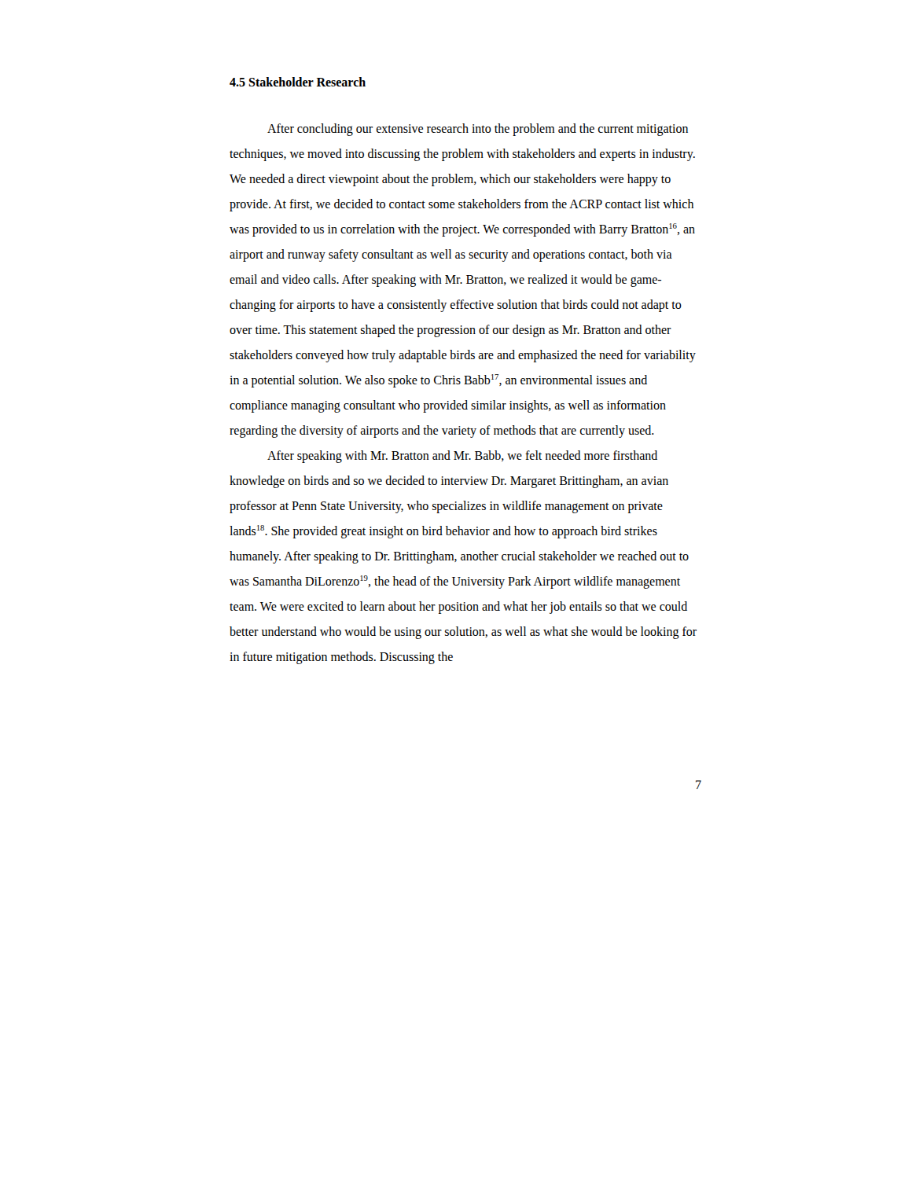4.5 Stakeholder Research
After concluding our extensive research into the problem and the current mitigation techniques, we moved into discussing the problem with stakeholders and experts in industry. We needed a direct viewpoint about the problem, which our stakeholders were happy to provide. At first, we decided to contact some stakeholders from the ACRP contact list which was provided to us in correlation with the project. We corresponded with Barry Bratton16, an airport and runway safety consultant as well as security and operations contact, both via email and video calls. After speaking with Mr. Bratton, we realized it would be game-changing for airports to have a consistently effective solution that birds could not adapt to over time. This statement shaped the progression of our design as Mr. Bratton and other stakeholders conveyed how truly adaptable birds are and emphasized the need for variability in a potential solution. We also spoke to Chris Babb17, an environmental issues and compliance managing consultant who provided similar insights, as well as information regarding the diversity of airports and the variety of methods that are currently used.
After speaking with Mr. Bratton and Mr. Babb, we felt needed more firsthand knowledge on birds and so we decided to interview Dr. Margaret Brittingham, an avian professor at Penn State University, who specializes in wildlife management on private lands18. She provided great insight on bird behavior and how to approach bird strikes humanely. After speaking to Dr. Brittingham, another crucial stakeholder we reached out to was Samantha DiLorenzo19, the head of the University Park Airport wildlife management team. We were excited to learn about her position and what her job entails so that we could better understand who would be using our solution, as well as what she would be looking for in future mitigation methods. Discussing the
7